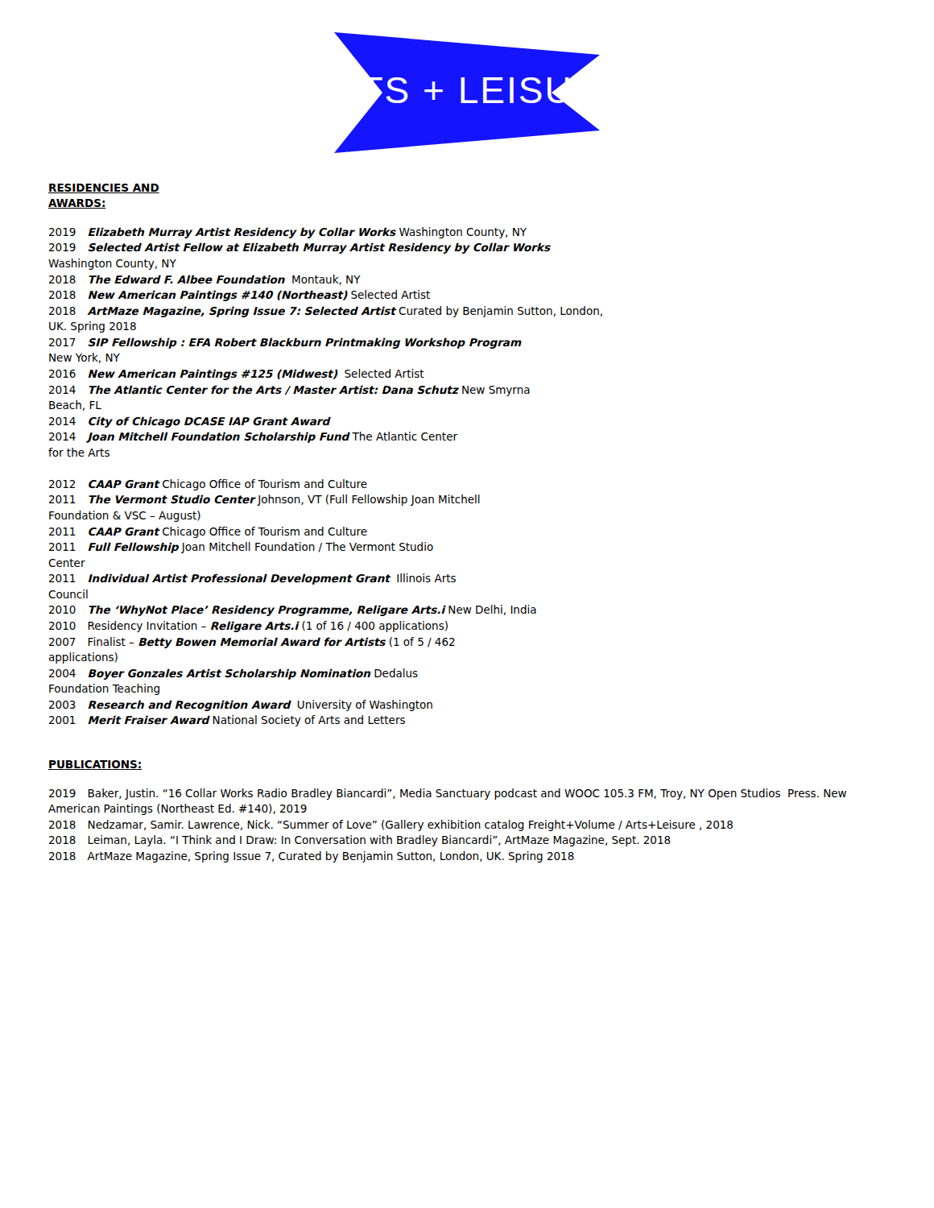ARTS + LEISURE
RESIDENCIES AND
AWARDS:
2019 Elizabeth Murray Artist Residency by Collar Works Washington County, NY
2019 Selected Artist Fellow at Elizabeth Murray Artist Residency by Collar Works
Washington County, NY
2018 The Edward F. Albee Foundation Montauk, NY
2018 New American Paintings #140 (Northeast) Selected Artist
2018 ArtMaze Magazine, Spring Issue 7: Selected Artist Curated by Benjamin Sutton, London,
UK. Spring 2018
2017 SIP Fellowship : EFA Robert Blackburn Printmaking Workshop Program
New York, NY
2016 New American Paintings #125 (Midwest) Selected Artist
2014 The Atlantic Center for the Arts / Master Artist: Dana Schutz New Smyrna
Beach, FL
2014 City of Chicago DCASE IAP Grant Award
2014 Joan Mitchell Foundation Scholarship Fund The Atlantic Center
for the Arts
2012 CAAP Grant Chicago Office of Tourism and Culture
2011 The Vermont Studio Center Johnson, VT (Full Fellowship Joan Mitchell
Foundation & VSC – August)
2011 CAAP Grant Chicago Office of Tourism and Culture
2011 Full Fellowship Joan Mitchell Foundation / The Vermont Studio
Center
2011 Individual Artist Professional Development Grant Illinois Arts
Council
2010 The ‘WhyNot Place’ Residency Programme, Religare Arts.i New Delhi, India
2010 Residency Invitation – Religare Arts.i (1 of 16 / 400 applications)
2007 Finalist – Betty Bowen Memorial Award for Artists (1 of 5 / 462
applications)
2004 Boyer Gonzales Artist Scholarship Nomination Dedalus
Foundation Teaching
2003 Research and Recognition Award University of Washington
2001 Merit Fraiser Award National Society of Arts and Letters
PUBLICATIONS:
2019 Baker, Justin. “16 Collar Works Radio Bradley Biancardi”, Media Sanctuary podcast and WOOC 105.3 FM, Troy, NY Open Studios Press. New American Paintings (Northeast Ed. #140), 2019
2018 Nedzamar, Samir. Lawrence, Nick. “Summer of Love” (Gallery exhibition catalog Freight+Volume / Arts+Leisure , 2018
2018 Leiman, Layla. “I Think and I Draw: In Conversation with Bradley Biancardi”, ArtMaze Magazine, Sept. 2018
2018 ArtMaze Magazine, Spring Issue 7, Curated by Benjamin Sutton, London, UK. Spring 2018